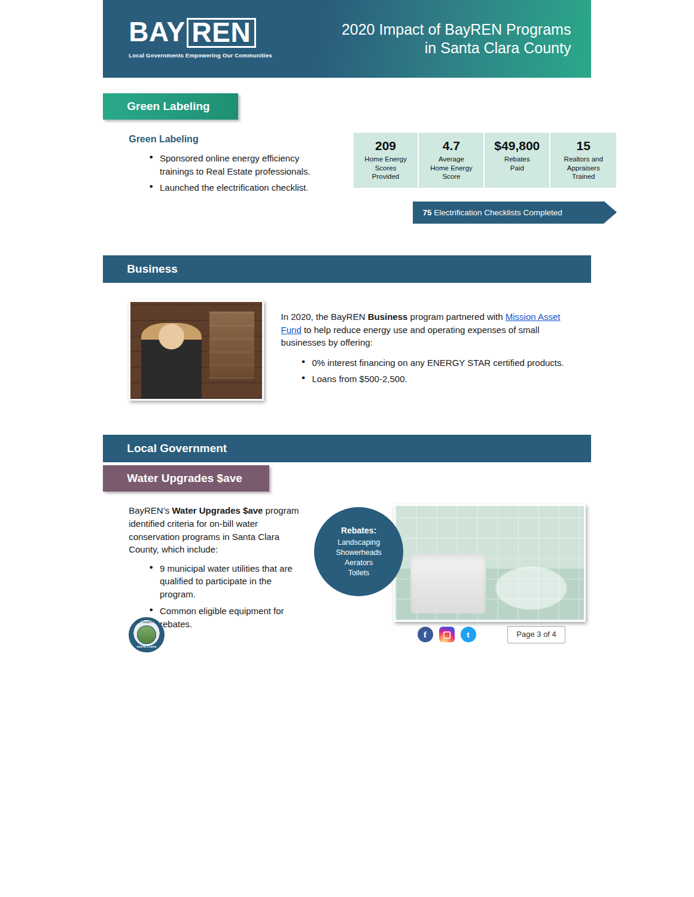BAY REN
Local Governments Empowering Our Communities
2020 Impact of BayREN Programs
in Santa Clara County
Green Labeling
Green Labeling
Sponsored online energy efficiency trainings to Real Estate professionals.
Launched the electrification checklist.
209
Home Energy
Scores
Provided
4.7
Average
Home Energy
Score
$49,800
Rebates
Paid
15
Realtors and
Appraisers
Trained
75 Electrification Checklists Completed
Business
In 2020, the BayREN Business program partnered with Mission Asset Fund to help reduce energy use and operating expenses of small businesses by offering:
0% interest financing on any ENERGY STAR certified products.
Loans from $500-2,500.
Local Government
Water Upgrades $ave
BayREN’s Water Upgrades $ave program identified criteria for on-bill water conservation programs in Santa Clara County, which include:
9 municipal water utilities that are qualified to participate in the program.
Common eligible equipment for rebates.
Rebates:
Landscaping
Showerheads
Aerators
Toilets
f ▢ t
Page 3 of 4